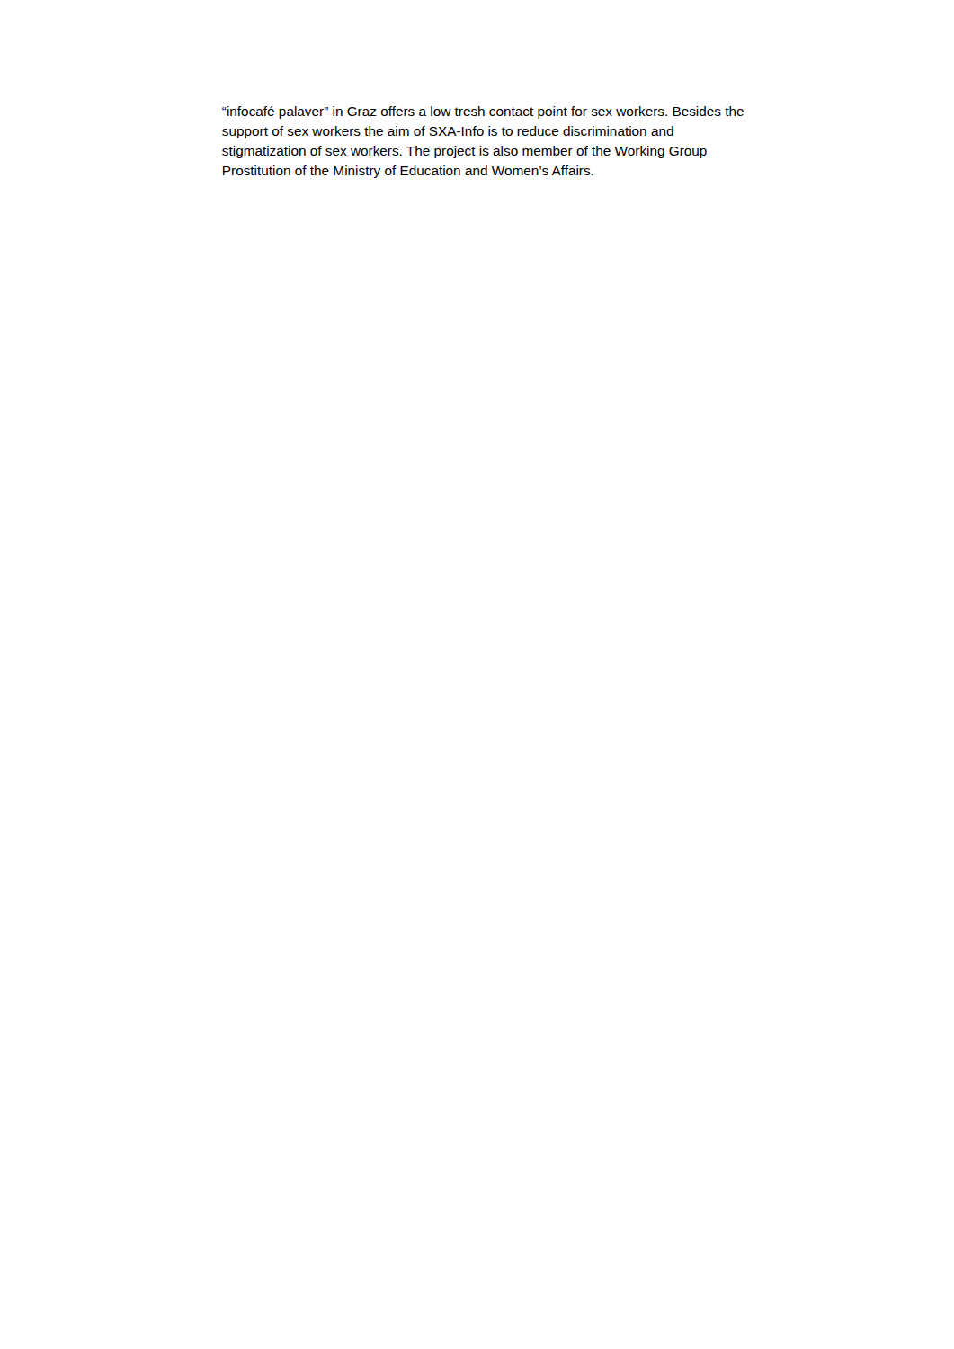“infocafé palaver” in Graz offers a low tresh contact point for sex workers. Besides the support of sex workers the aim of SXA-Info is to reduce discrimination and stigmatization of sex workers. The project is also member of the Working Group Prostitution of the Ministry of Education and Women’s Affairs.